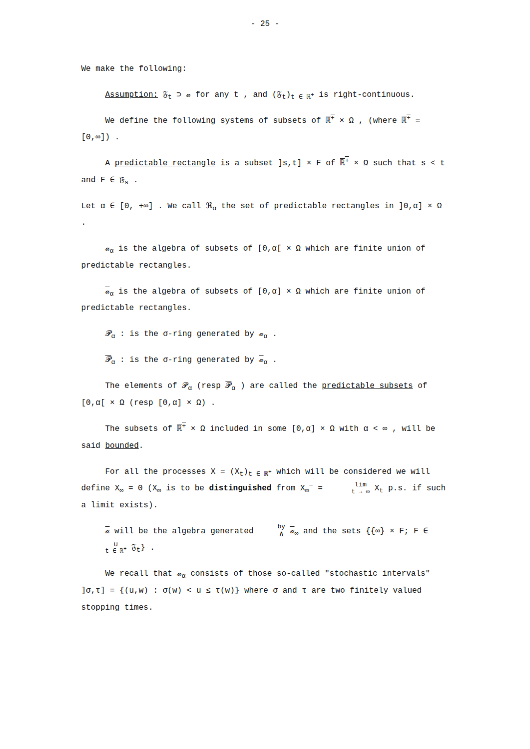- 25 -
We make the following:
Assumption: 𝔉t ⊃ 𝒶 for any t , and (𝔉t)t ∈ ℝ+ is right-continuous.
We define the following systems of subsets of ℝ+ × Ω , (where ℝ+ = [0,∞]) .
A predictable rectangle is a subset ]s,t] × F of ℝ+ × Ω such that s < t and F ∈ 𝔉s .
Let α ∈ [0, +∞] . We call ℜα the set of predictable rectangles in ]0,α] × Ω .
𝒶α is the algebra of subsets of [0,α[ × Ω which are finite union of predictable rectangles.
𝒶α is the algebra of subsets of [0,α] × Ω which are finite union of predictable rectangles.
𝒫α : is the σ-ring generated by 𝒶α .
𝒫α : is the σ-ring generated by 𝒶α .
The elements of 𝒫α (resp 𝒫α ) are called the predictable subsets of [0,α[ × Ω (resp [0,α] × Ω) .
The subsets of ℝ+ × Ω included in some [0,α] × Ω with α < ∞ , will be said bounded.
For all the processes X = (Xt)t ∈ ℝ+ which will be considered we will define X∞ = 0 (X∞ is to be distinguished from X∞− = lim t → ∞ Xt p.s. if such a limit exists).
𝒶 will be the algebra generatedby∧ 𝒶∞ and the sets {{∞} × F; F ∈ ∪t ∈ ℝ+ 𝔉t} .
We recall that 𝒶α consists of those so-called "stochastic intervals" ]σ,τ] = {(u,w) : σ(w) < u ≤ τ(w)} where σ and τ are two finitely valued stopping times.